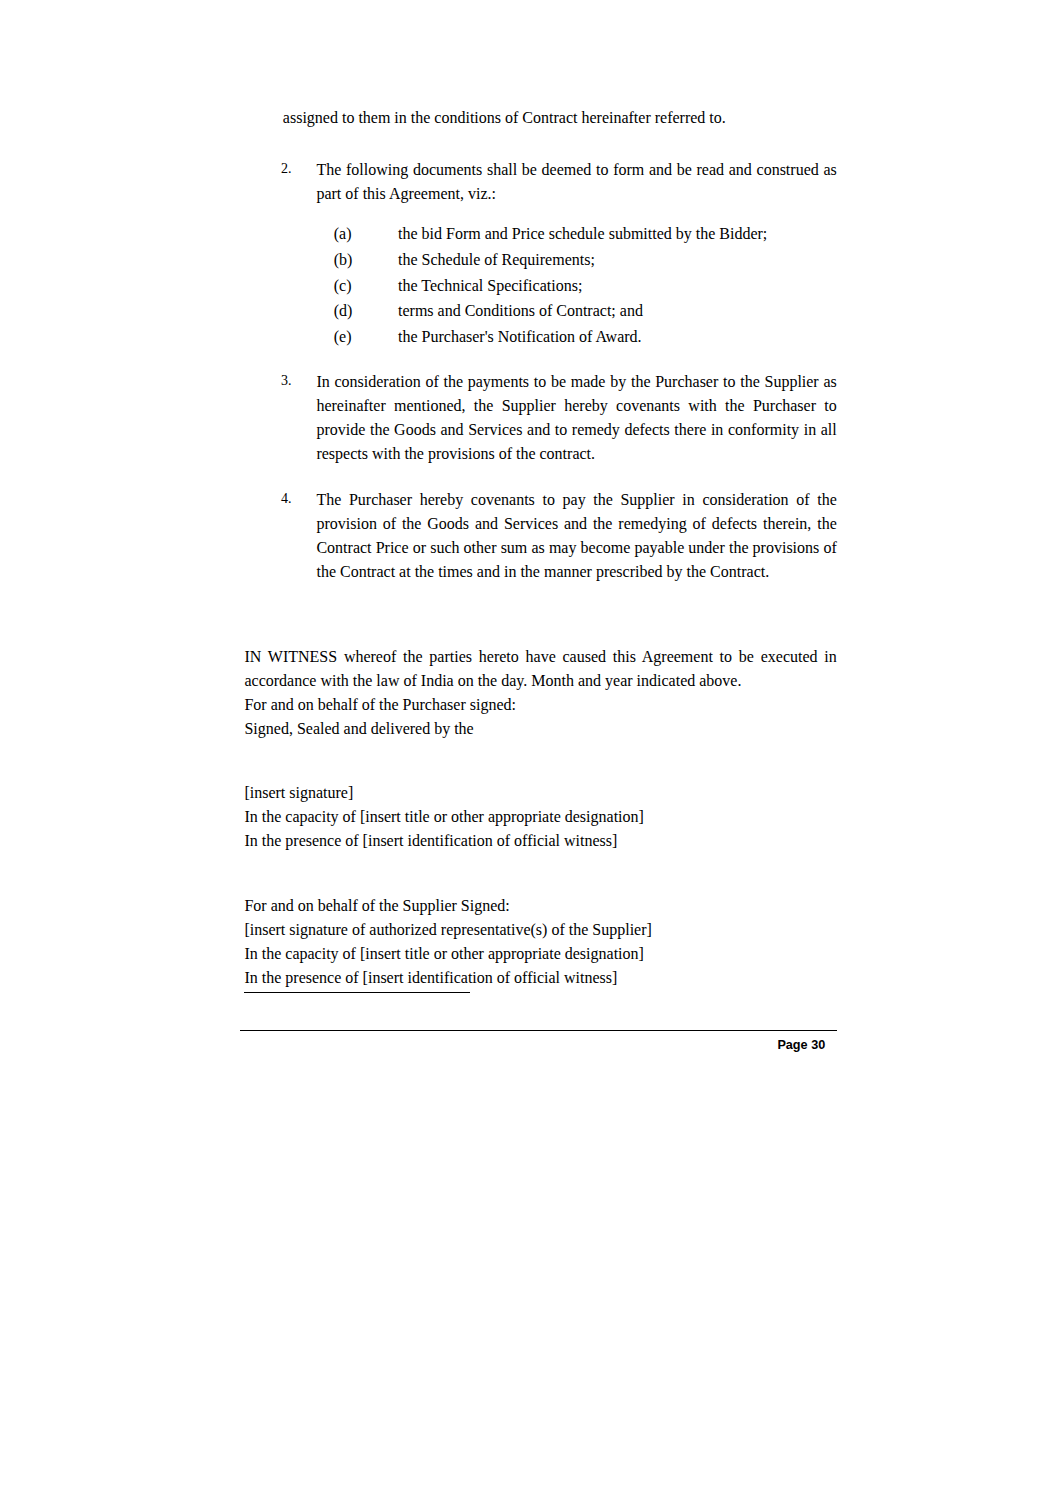assigned to them in the conditions of Contract hereinafter referred to.
The following documents shall be deemed to form and be read and construed as part of this Agreement, viz.:
the bid Form and Price schedule submitted by the Bidder;
the Schedule of Requirements;
the Technical Specifications;
terms and Conditions of Contract; and
the Purchaser's Notification of Award.
In consideration of the payments to be made by the Purchaser to the Supplier as hereinafter mentioned, the Supplier hereby covenants with the Purchaser to provide the Goods and Services and to remedy defects there in conformity in all respects with the provisions of the contract.
The Purchaser hereby covenants to pay the Supplier in consideration of the provision of the Goods and Services and the remedying of defects therein, the Contract Price or such other sum as may become payable under the provisions of the Contract at the times and in the manner prescribed by the Contract.
IN WITNESS whereof the parties hereto have caused this Agreement to be executed in accordance with the law of India on the day. Month and year indicated above.
For and on behalf of the Purchaser signed:
Signed, Sealed and delivered by the
[insert signature]
In the capacity of [insert title or other appropriate designation]
In the presence of [insert identification of official witness]
For and on behalf of the Supplier Signed:
[insert signature of authorized representative(s) of the Supplier]
In the capacity of [insert title or other appropriate designation]
In the presence of [insert identification of official witness]
Page 30